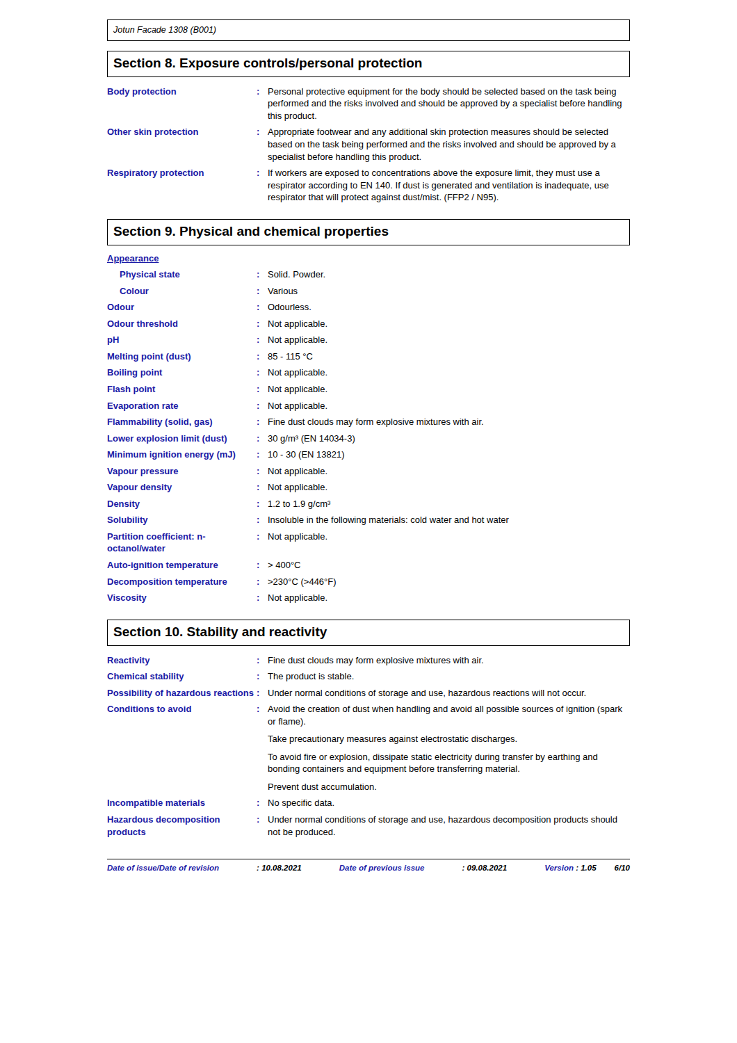Jotun Facade 1308 (B001)
Section 8. Exposure controls/personal protection
| Body protection | : | Personal protective equipment for the body should be selected based on the task being performed and the risks involved and should be approved by a specialist before handling this product. |
| Other skin protection | : | Appropriate footwear and any additional skin protection measures should be selected based on the task being performed and the risks involved and should be approved by a specialist before handling this product. |
| Respiratory protection | : | If workers are exposed to concentrations above the exposure limit, they must use a respirator according to EN 140. If dust is generated and ventilation is inadequate, use respirator that will protect against dust/mist. (FFP2 / N95). |
Section 9. Physical and chemical properties
Appearance
| Physical state | : | Solid. Powder. |
| Colour | : | Various |
| Odour | : | Odourless. |
| Odour threshold | : | Not applicable. |
| pH | : | Not applicable. |
| Melting point (dust) | : | 85 - 115 °C |
| Boiling point | : | Not applicable. |
| Flash point | : | Not applicable. |
| Evaporation rate | : | Not applicable. |
| Flammability (solid, gas) | : | Fine dust clouds may form explosive mixtures with air. |
| Lower explosion limit (dust) | : | 30 g/m³ (EN 14034-3) |
| Minimum ignition energy (mJ) | : | 10 - 30 (EN 13821) |
| Vapour pressure | : | Not applicable. |
| Vapour density | : | Not applicable. |
| Density | : | 1.2 to 1.9 g/cm³ |
| Solubility | : | Insoluble in the following materials: cold water and hot water |
| Partition coefficient: n-octanol/water | : | Not applicable. |
| Auto-ignition temperature | : | > 400°C |
| Decomposition temperature | : | >230°C (>446°F) |
| Viscosity | : | Not applicable. |
Section 10. Stability and reactivity
| Reactivity | : | Fine dust clouds may form explosive mixtures with air. |
| Chemical stability | : | The product is stable. |
| Possibility of hazardous reactions | : | Under normal conditions of storage and use, hazardous reactions will not occur. |
| Conditions to avoid | : | Avoid the creation of dust when handling and avoid all possible sources of ignition (spark or flame). Take precautionary measures against electrostatic discharges. To avoid fire or explosion, dissipate static electricity during transfer by earthing and bonding containers and equipment before transferring material. Prevent dust accumulation. |
| Incompatible materials | : | No specific data. |
| Hazardous decomposition products | : | Under normal conditions of storage and use, hazardous decomposition products should not be produced. |
Date of issue/Date of revision
: 10.08.2021
Date of previous issue
: 09.08.2021
Version : 1.056/10